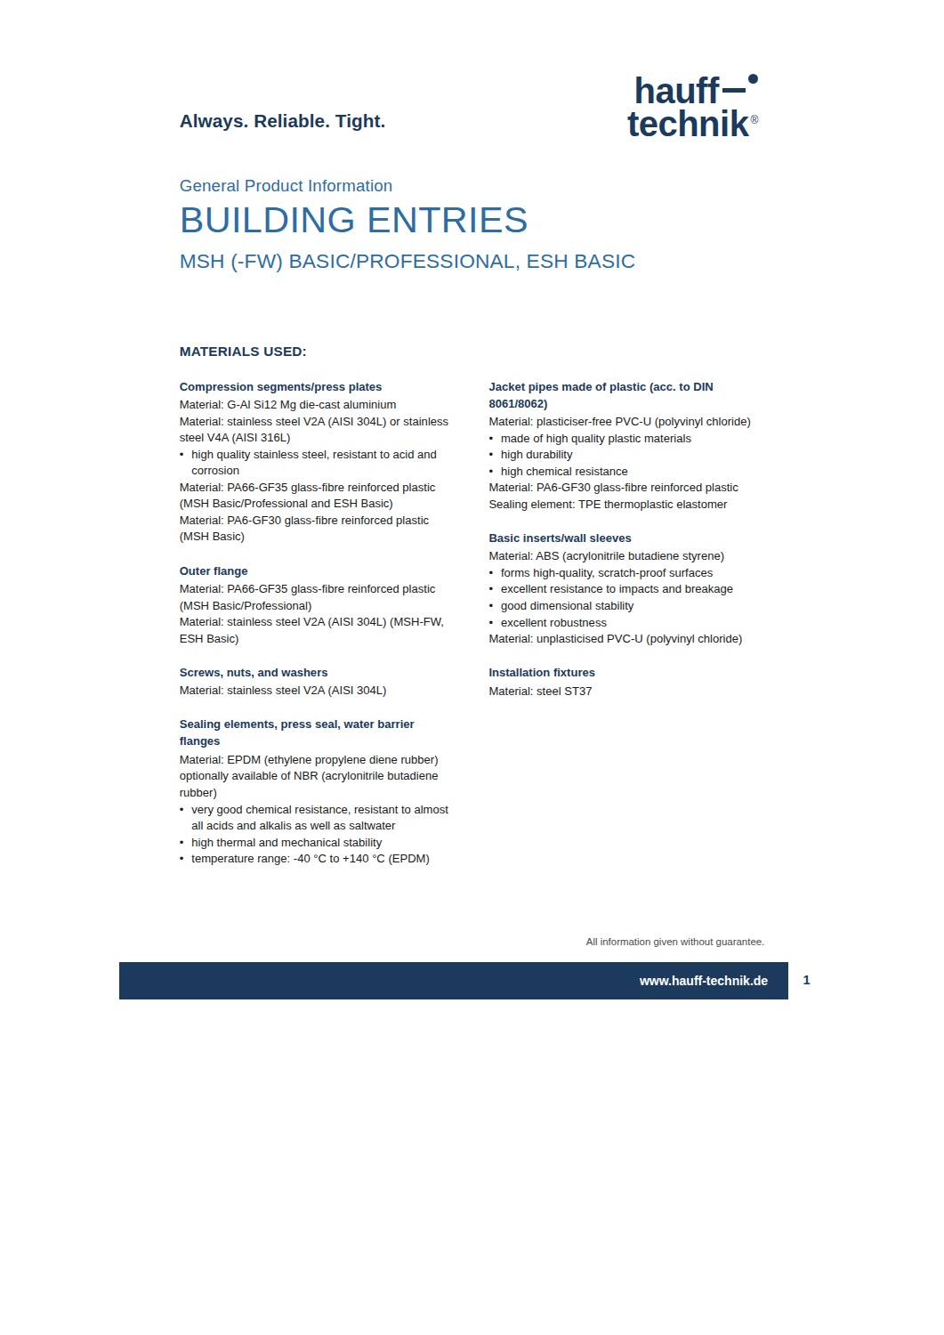Always. Reliable. Tight.
hauff technik®
General Product Information
BUILDING ENTRIES
MSH (-FW) BASIC/PROFESSIONAL, ESH BASIC
MATERIALS USED:
Compression segments/press plates
Material: G-Al Si12 Mg die-cast aluminium
Material: stainless steel V2A (AISI 304L) or stainless steel V4A (AISI 316L)
high quality stainless steel, resistant to acid and corrosion
Material: PA66-GF35 glass-fibre reinforced plastic
(MSH Basic/Professional and ESH Basic)
Material: PA6-GF30 glass-fibre reinforced plastic (MSH Basic)
Outer flange
Material: PA66-GF35 glass-fibre reinforced plastic
(MSH Basic/Professional)
Material: stainless steel V2A (AISI 304L) (MSH-FW, ESH Basic)
Screws, nuts, and washers
Material: stainless steel V2A (AISI 304L)
Sealing elements, press seal, water barrier flanges
Material: EPDM (ethylene propylene diene rubber)
optionally available of NBR (acrylonitrile butadiene rubber)
very good chemical resistance, resistant to almost all acids and alkalis as well as saltwater
high thermal and mechanical stability
temperature range: -40 °C to +140 °C (EPDM)
Jacket pipes made of plastic (acc. to DIN 8061/8062)
Material: plasticiser-free PVC-U (polyvinyl chloride)
made of high quality plastic materials
high durability
high chemical resistance
Material: PA6-GF30 glass-fibre reinforced plastic
Sealing element: TPE thermoplastic elastomer
Basic inserts/wall sleeves
Material: ABS (acrylonitrile butadiene styrene)
forms high-quality, scratch-proof surfaces
excellent resistance to impacts and breakage
good dimensional stability
excellent robustness
Material: unplasticised PVC-U (polyvinyl chloride)
Installation fixtures
Material: steel ST37
All information given without guarantee.
www.hauff-technik.de 1